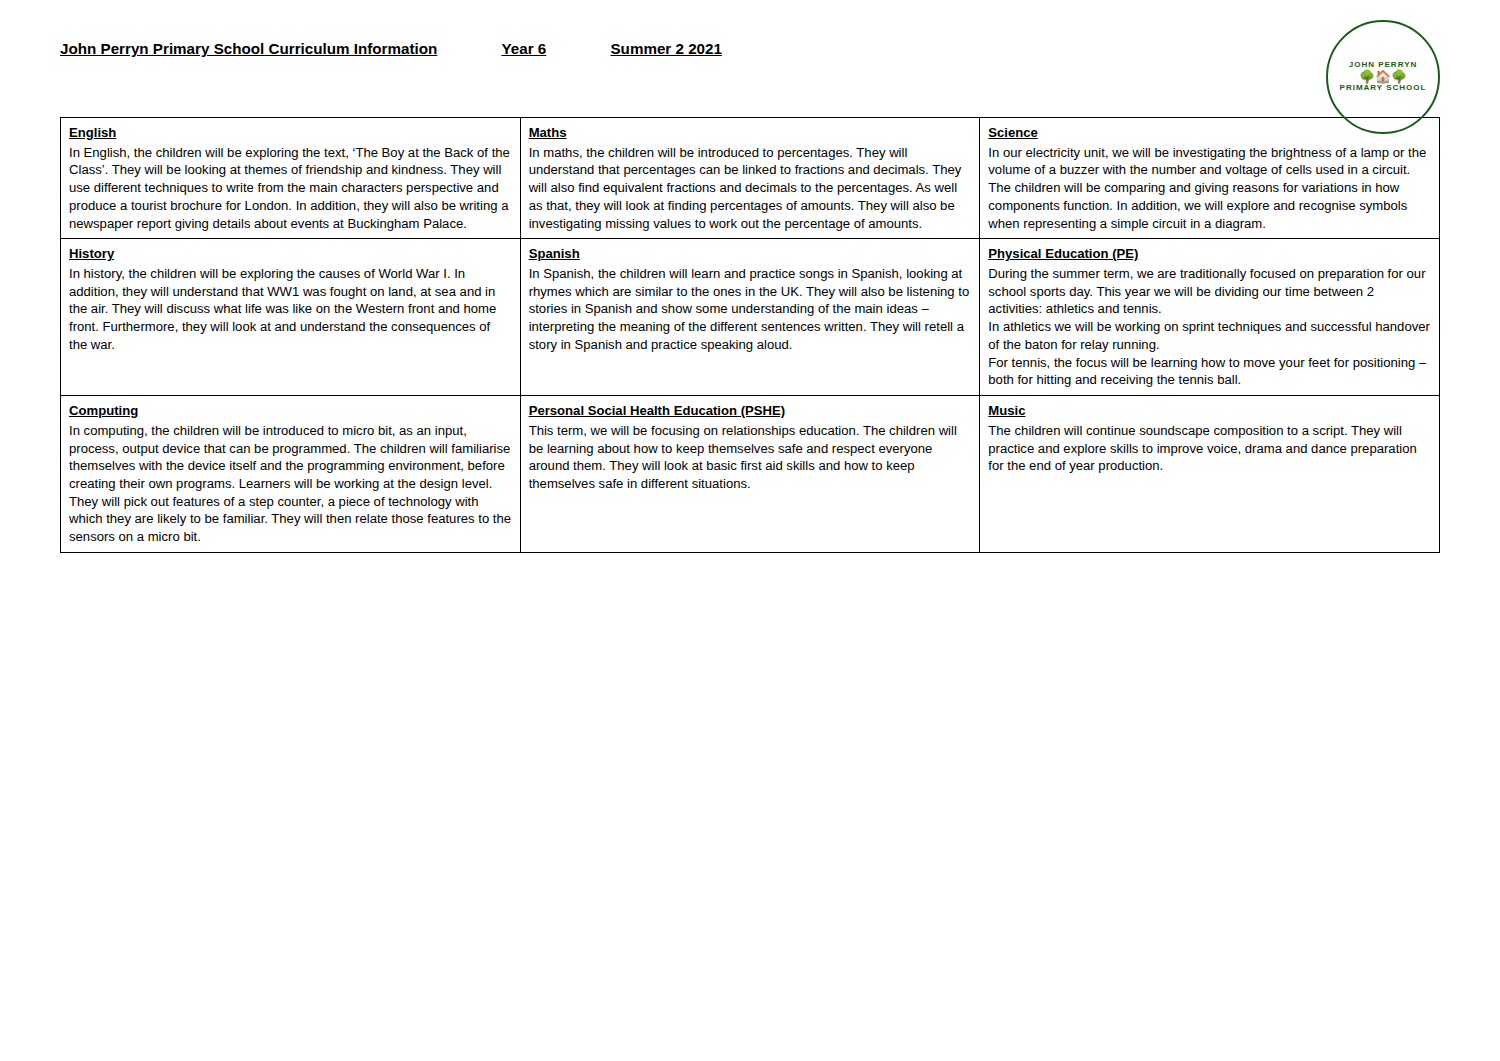John Perryn Primary School Curriculum Information Year 6 Summer 2 2021
JOHN PERRYN 🌳🏠🌳 PRIMARY SCHOOL
| English In English, the children will be exploring the text, ‘The Boy at the Back of the Class’. They will be looking at themes of friendship and kindness. They will use different techniques to write from the main characters perspective and produce a tourist brochure for London. In addition, they will also be writing a newspaper report giving details about events at Buckingham Palace. | Maths In maths, the children will be introduced to percentages. They will understand that percentages can be linked to fractions and decimals. They will also find equivalent fractions and decimals to the percentages. As well as that, they will look at finding percentages of amounts. They will also be investigating missing values to work out the percentage of amounts. | Science In our electricity unit, we will be investigating the brightness of a lamp or the volume of a buzzer with the number and voltage of cells used in a circuit. The children will be comparing and giving reasons for variations in how components function. In addition, we will explore and recognise symbols when representing a simple circuit in a diagram. |
| History In history, the children will be exploring the causes of World War I. In addition, they will understand that WW1 was fought on land, at sea and in the air. They will discuss what life was like on the Western front and home front. Furthermore, they will look at and understand the consequences of the war. | Spanish In Spanish, the children will learn and practice songs in Spanish, looking at rhymes which are similar to the ones in the UK. They will also be listening to stories in Spanish and show some understanding of the main ideas – interpreting the meaning of the different sentences written. They will retell a story in Spanish and practice speaking aloud. | Physical Education (PE) During the summer term, we are traditionally focused on preparation for our school sports day. This year we will be dividing our time between 2 activities: athletics and tennis. In athletics we will be working on sprint techniques and successful handover of the baton for relay running. For tennis, the focus will be learning how to move your feet for positioning – both for hitting and receiving the tennis ball. |
| Computing In computing, the children will be introduced to micro bit, as an input, process, output device that can be programmed. The children will familiarise themselves with the device itself and the programming environment, before creating their own programs. Learners will be working at the design level. They will pick out features of a step counter, a piece of technology with which they are likely to be familiar. They will then relate those features to the sensors on a micro bit. | Personal Social Health Education (PSHE) This term, we will be focusing on relationships education. The children will be learning about how to keep themselves safe and respect everyone around them. They will look at basic first aid skills and how to keep themselves safe in different situations. | Music The children will continue soundscape composition to a script. They will practice and explore skills to improve voice, drama and dance preparation for the end of year production. |